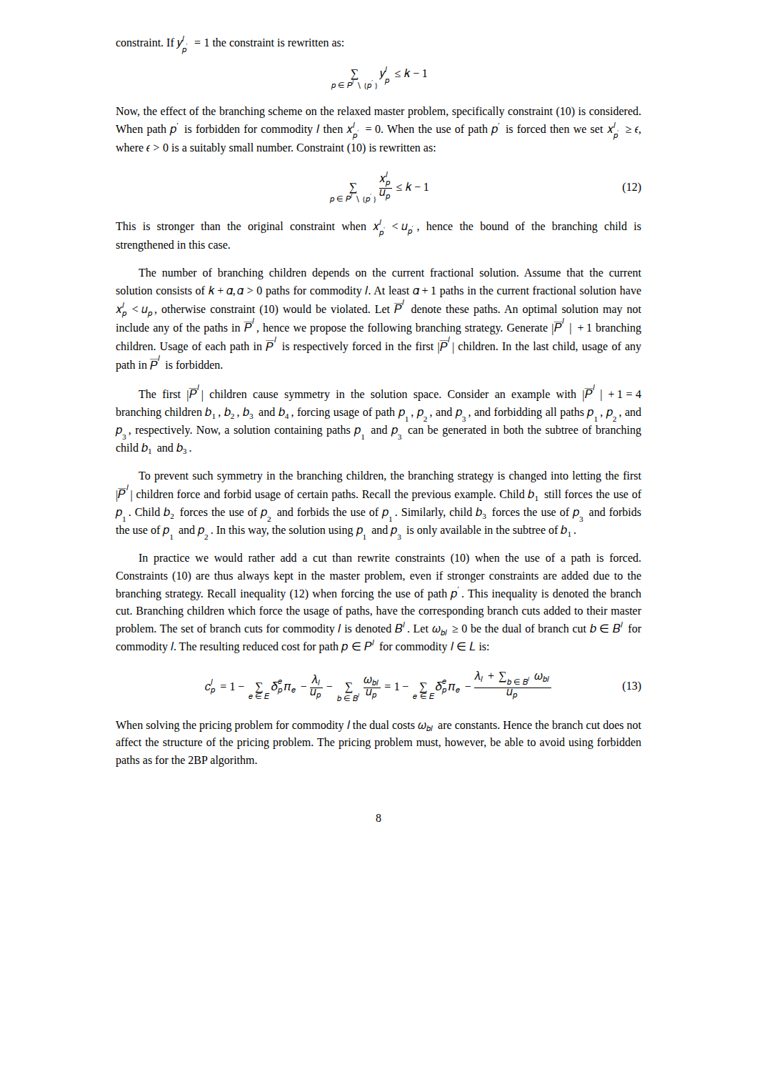constraint. If yp′l=1 the constraint is rewritten as:
∑ p∈Pl∖{p′} ypl ≤ k−1
Now, the effect of the branching scheme on the relaxed master problem, specifically constraint (10) is considered. When path p′ is forbidden for commodity l then xp′l=0. When the use of path p′ is forced then we set xp′l≥ϵ, where ϵ>0 is a suitably small number. Constraint (10) is rewritten as:
∑ p∈Pl∖{p′} xpl up ≤ k−1 (12)
This is stronger than the original constraint when xp′l<up′, hence the bound of the branching child is strengthened in this case.
The number of branching children depends on the current fractional solution. Assume that the current solution consists of k+α,α>0 paths for commodity l. At least α+1 paths in the current fractional solution have xpl<up, otherwise constraint (10) would be violated. Let P―l denote these paths. An optimal solution may not include any of the paths in P―l, hence we propose the following branching strategy. Generate |P―l|+1 branching children. Usage of each path in P―l is respectively forced in the first |P―l| children. In the last child, usage of any path in P―l is forbidden.
The first |P―l| children cause symmetry in the solution space. Consider an example with |P―l|+1=4 branching children b1, b2, b3 and b4, forcing usage of path p1, p2, and p3, and forbidding all paths p1, p2, and p3, respectively. Now, a solution containing paths p1 and p3 can be generated in both the subtree of branching child b1 and b3.
To prevent such symmetry in the branching children, the branching strategy is changed into letting the first |P―l| children force and forbid usage of certain paths. Recall the previous example. Child b1 still forces the use of p1. Child b2 forces the use of p2 and forbids the use of p1. Similarly, child b3 forces the use of p3 and forbids the use of p1 and p2. In this way, the solution using p1 and p3 is only available in the subtree of b1.
In practice we would rather add a cut than rewrite constraints (10) when the use of a path is forced. Constraints (10) are thus always kept in the master problem, even if stronger constraints are added due to the branching strategy. Recall inequality (12) when forcing the use of path p′. This inequality is denoted the branch cut. Branching children which force the usage of paths, have the corresponding branch cuts added to their master problem. The set of branch cuts for commodity l is denoted Bl. Let ωbl≥0 be the dual of branch cut b∈Bl for commodity l. The resulting reduced cost for path p∈Pl for commodity l∈L is:
cpl = 1 − ∑e∈E δpe πe − λlup − ∑b∈Bl ωblup = 1 − ∑e∈E δpe πe − λl+∑b∈Blωbl up (13)
When solving the pricing problem for commodity l the dual costs ωbl are constants. Hence the branch cut does not affect the structure of the pricing problem. The pricing problem must, however, be able to avoid using forbidden paths as for the 2BP algorithm.
8